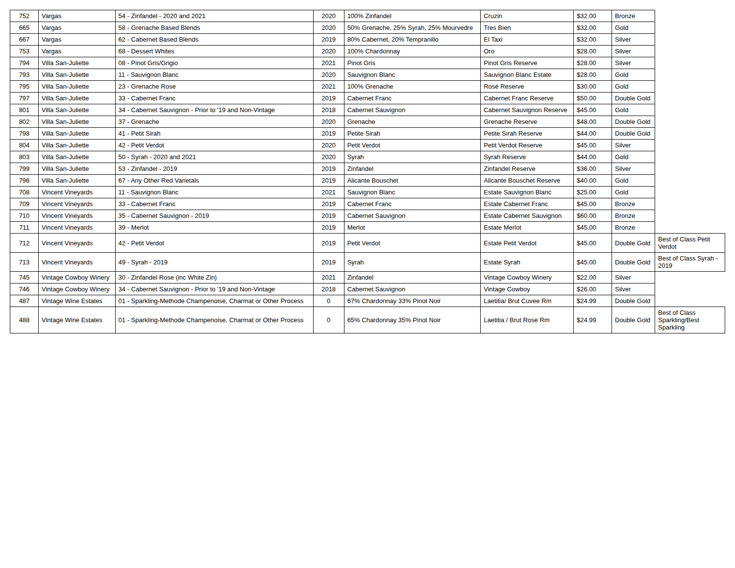| 752 | Vargas | 54 - Zinfandel - 2020 and 2021 | 2020 | 100% Zinfandel | Cruzin | $32.00 | Bronze | |
| 665 | Vargas | 58 - Grenache Based Blends | 2020 | 50% Grenache, 25% Syrah, 25% Mourvedre | Tres Bien | $32.00 | Gold | |
| 667 | Vargas | 62 - Cabernet Based Blends | 2019 | 80% Cabernet, 20% Tempranillo | El Taxi | $32.00 | Silver | |
| 753 | Vargas | 68 - Dessert Whites | 2020 | 100% Chardonnay | Oro | $28.00 | Silver | |
| 794 | Villa San-Juliette | 08 - Pinot Gris/Grigio | 2021 | Pinot Gris | Pinot Gris Reserve | $28.00 | Silver | |
| 793 | Villa San-Juliette | 11 - Sauvignon Blanc | 2020 | Sauvignon Blanc | Sauvignon Blanc Estate | $28.00 | Gold | |
| 795 | Villa San-Juliette | 23 - Grenache Rose | 2021 | 100% Grenache | Rosé Reserve | $30.00 | Gold | |
| 797 | Villa San-Juliette | 33 - Cabernet Franc | 2019 | Cabernet Franc | Cabernet Franc Reserve | $50.00 | Double Gold | |
| 801 | Villa San-Juliette | 34 - Cabernet Sauvignon - Prior to '19 and Non-Vintage | 2018 | Cabernet Sauvignon | Cabernet Sauvignon Reserve | $45.00 | Gold | |
| 802 | Villa San-Juliette | 37 - Grenache | 2020 | Grenache | Grenache Reserve | $48.00 | Double Gold | |
| 798 | Villa San-Juliette | 41 - Petit Sirah | 2019 | Petite Sirah | Petite Sirah Reserve | $44.00 | Double Gold | |
| 804 | Villa San-Juliette | 42 - Petit Verdot | 2020 | Petit Verdot | Petit Verdot Reserve | $45.00 | Silver | |
| 803 | Villa San-Juliette | 50 - Syrah - 2020 and 2021 | 2020 | Syrah | Syrah Reserve | $44.00 | Gold | |
| 799 | Villa San-Juliette | 53 - Zinfandel - 2019 | 2019 | Zinfandel | Zinfandel Reserve | $36.00 | Silver | |
| 796 | Villa San-Juliette | 67 - Any Other Red Varietals | 2019 | Alicante Bouschet | Alicante Bouschet Reserve | $40.00 | Gold | |
| 708 | Vincent Vineyards | 11 - Sauvignon Blanc | 2021 | Sauvignon Blanc | Estate Sauvignon Blanc | $25.00 | Gold | |
| 709 | Vincent Vineyards | 33 - Cabernet Franc | 2019 | Cabernet Franc | Estate Cabernet Franc | $45.00 | Bronze | |
| 710 | Vincent Vineyards | 35 - Cabernet Sauvignon - 2019 | 2019 | Cabernet Sauvignon | Estate Cabernet Sauvignon | $60.00 | Bronze | |
| 711 | Vincent Vineyards | 39 - Merlot | 2019 | Merlot | Estate Merlot | $45.00 | Bronze | |
| 712 | Vincent Vineyards | 42 - Petit Verdot | 2019 | Petit Verdot | Estate Petit Verdot | $45.00 | Double Gold | Best of Class Petit Verdot |
| 713 | Vincent Vineyards | 49 - Syrah - 2019 | 2019 | Syrah | Estate Syrah | $45.00 | Double Gold | Best of Class Syrah - 2019 |
| 745 | Vintage Cowboy Winery | 30 - Zinfandel Rose (inc White Zin) | 2021 | Zinfandel | Vintage Cowboy Winery | $22.00 | Silver | |
| 746 | Vintage Cowboy Winery | 34 - Cabernet Sauvignon - Prior to '19 and Non-Vintage | 2018 | Cabernet Sauvignon | Vintage Cowboy | $26.00 | Silver | |
| 487 | Vintage Wine Estates | 01 - Sparkling-Methode Champenoise, Charmat or Other Process | 0 | 67% Chardonnay 33% Pinot Noir | Laetitia/ Brut Cuvee Rm | $24.99 | Double Gold | |
| 488 | Vintage Wine Estates | 01 - Sparkling-Methode Champenoise, Charmat or Other Process | 0 | 65% Chardonnay 35% Pinot Noir | Laetitia / Brut Rose Rm | $24.99 | Double Gold | Best of Class Sparkling/Best Sparkling |